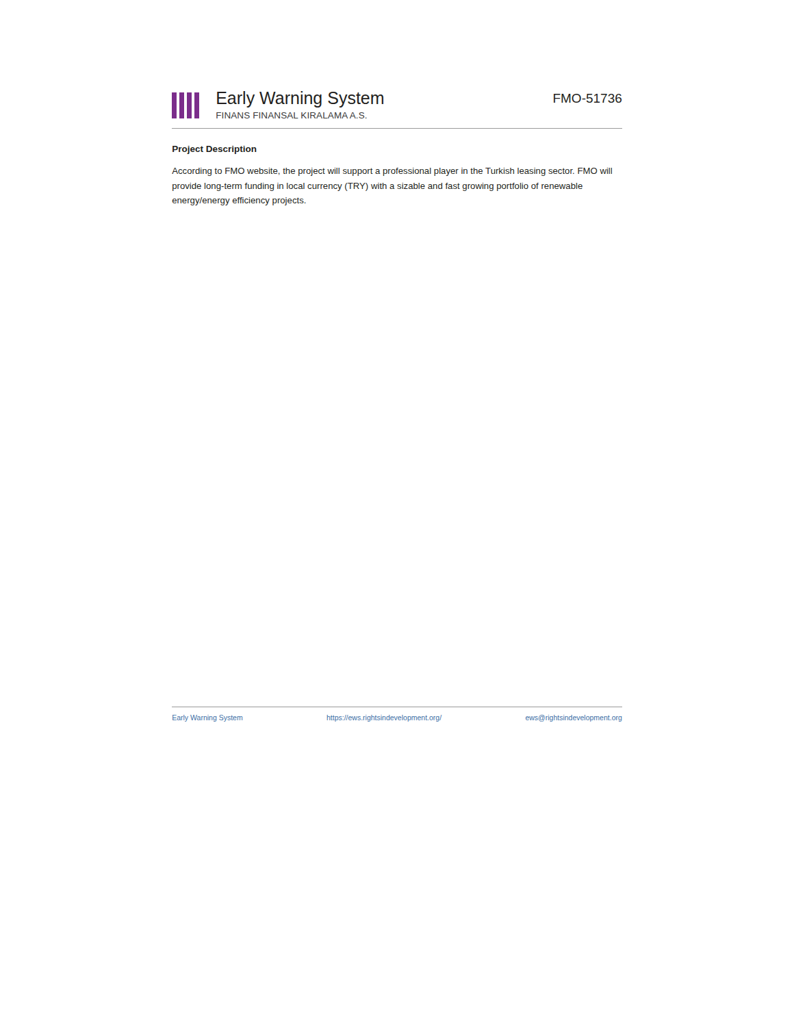Early Warning System
FINANS FINANSAL KIRALAMA A.S.
FMO-51736
Project Description
According to FMO website, the project will support a professional player in the Turkish leasing sector. FMO will provide long-term funding in local currency (TRY) with a sizable and fast growing portfolio of renewable energy/energy efficiency projects.
Early Warning System
https://ews.rightsindevelopment.org/
ews@rightsindevelopment.org